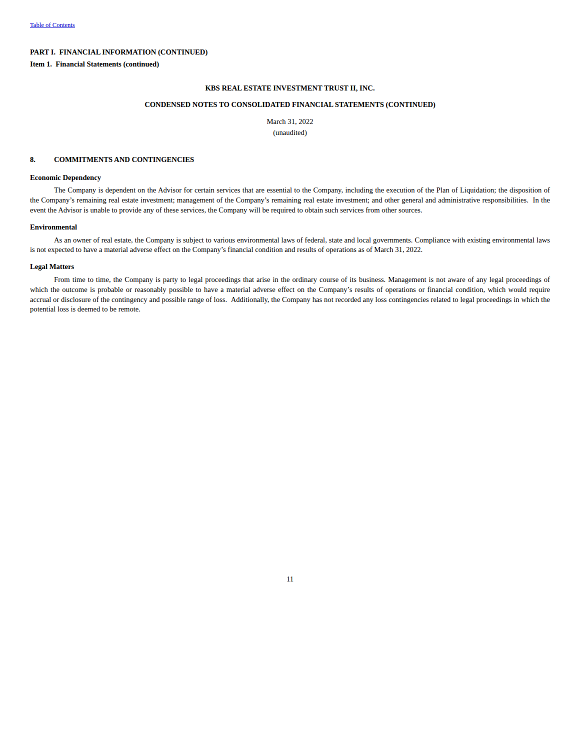Table of Contents
PART I. FINANCIAL INFORMATION (CONTINUED)
Item 1. Financial Statements (continued)
KBS REAL ESTATE INVESTMENT TRUST II, INC.
CONDENSED NOTES TO CONSOLIDATED FINANCIAL STATEMENTS (CONTINUED)
March 31, 2022
(unaudited)
8. COMMITMENTS AND CONTINGENCIES
Economic Dependency
The Company is dependent on the Advisor for certain services that are essential to the Company, including the execution of the Plan of Liquidation; the disposition of the Company’s remaining real estate investment; management of the Company’s remaining real estate investment; and other general and administrative responsibilities. In the event the Advisor is unable to provide any of these services, the Company will be required to obtain such services from other sources.
Environmental
As an owner of real estate, the Company is subject to various environmental laws of federal, state and local governments. Compliance with existing environmental laws is not expected to have a material adverse effect on the Company’s financial condition and results of operations as of March 31, 2022.
Legal Matters
From time to time, the Company is party to legal proceedings that arise in the ordinary course of its business. Management is not aware of any legal proceedings of which the outcome is probable or reasonably possible to have a material adverse effect on the Company’s results of operations or financial condition, which would require accrual or disclosure of the contingency and possible range of loss. Additionally, the Company has not recorded any loss contingencies related to legal proceedings in which the potential loss is deemed to be remote.
11